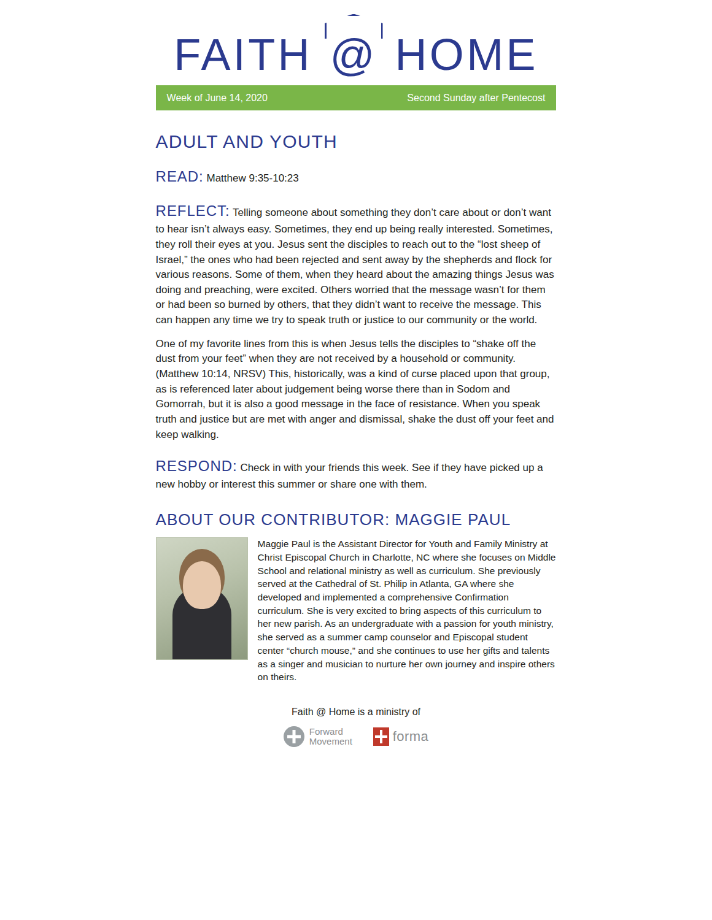FAITH @ HOME
Week of June 14, 2020 Second Sunday after Pentecost
Adult and Youth
Read:
Matthew 9:35-10:23
Reflect:
Telling someone about something they don’t care about or don’t want to hear isn’t always easy. Sometimes, they end up being really interested. Sometimes, they roll their eyes at you. Jesus sent the disciples to reach out to the “lost sheep of Israel,” the ones who had been rejected and sent away by the shepherds and flock for various reasons. Some of them, when they heard about the amazing things Jesus was doing and preaching, were excited. Others worried that the message wasn’t for them or had been so burned by others, that they didn’t want to receive the message. This can happen any time we try to speak truth or justice to our community or the world.
One of my favorite lines from this is when Jesus tells the disciples to “shake off the dust from your feet” when they are not received by a household or community. (Matthew 10:14, NRSV) This, historically, was a kind of curse placed upon that group, as is referenced later about judgement being worse there than in Sodom and Gomorrah, but it is also a good message in the face of resistance. When you speak truth and justice but are met with anger and dismissal, shake the dust off your feet and keep walking.
Respond:
Check in with your friends this week. See if they have picked up a new hobby or interest this summer or share one with them.
About Our Contributor: Maggie Paul
Maggie Paul is the Assistant Director for Youth and Family Ministry at Christ Episcopal Church in Charlotte, NC where she focuses on Middle School and relational ministry as well as curriculum. She previously served at the Cathedral of St. Philip in Atlanta, GA where she developed and implemented a comprehensive Confirmation curriculum. She is very excited to bring aspects of this curriculum to her new parish. As an undergraduate with a passion for youth ministry, she served as a summer camp counselor and Episcopal student center “church mouse,” and she continues to use her gifts and talents as a singer and musician to nurture her own journey and inspire others on theirs.
Faith @ Home is a ministry of
Forward
Movement
forma